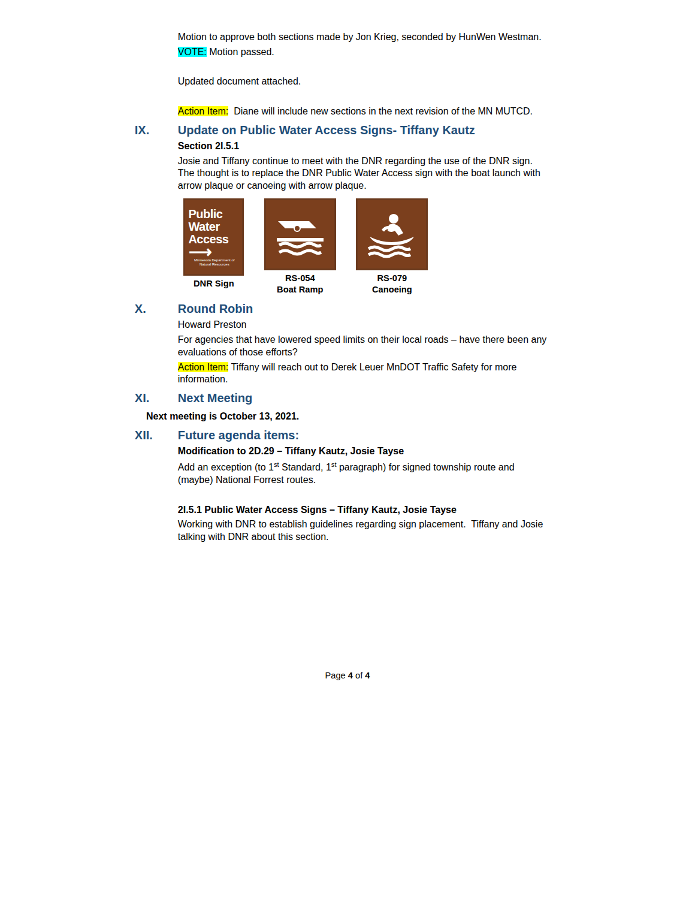Motion to approve both sections made by Jon Krieg, seconded by HunWen Westman.
VOTE: Motion passed.
Updated document attached.
Action Item: Diane will include new sections in the next revision of the MN MUTCD.
IX. Update on Public Water Access Signs- Tiffany Kautz
Section 2I.5.1
Josie and Tiffany continue to meet with the DNR regarding the use of the DNR sign. The thought is to replace the DNR Public Water Access sign with the boat launch with arrow plaque or canoeing with arrow plaque.
Public
Water
Access
⟶
Minnesota Department of Natural Resources
DNR Sign
RS-054 Boat Ramp
RS-079 Canoeing
X. Round Robin
Howard Preston
For agencies that have lowered speed limits on their local roads – have there been any evaluations of those efforts?
Action Item: Tiffany will reach out to Derek Leuer MnDOT Traffic Safety for more information.
XI. Next Meeting
Next meeting is October 13, 2021.
XII. Future agenda items:
Modification to 2D.29 – Tiffany Kautz, Josie Tayse
Add an exception (to 1st Standard, 1st paragraph) for signed township route and (maybe) National Forrest routes.
2I.5.1 Public Water Access Signs – Tiffany Kautz, Josie Tayse
Working with DNR to establish guidelines regarding sign placement. Tiffany and Josie talking with DNR about this section.
Page 4 of 4